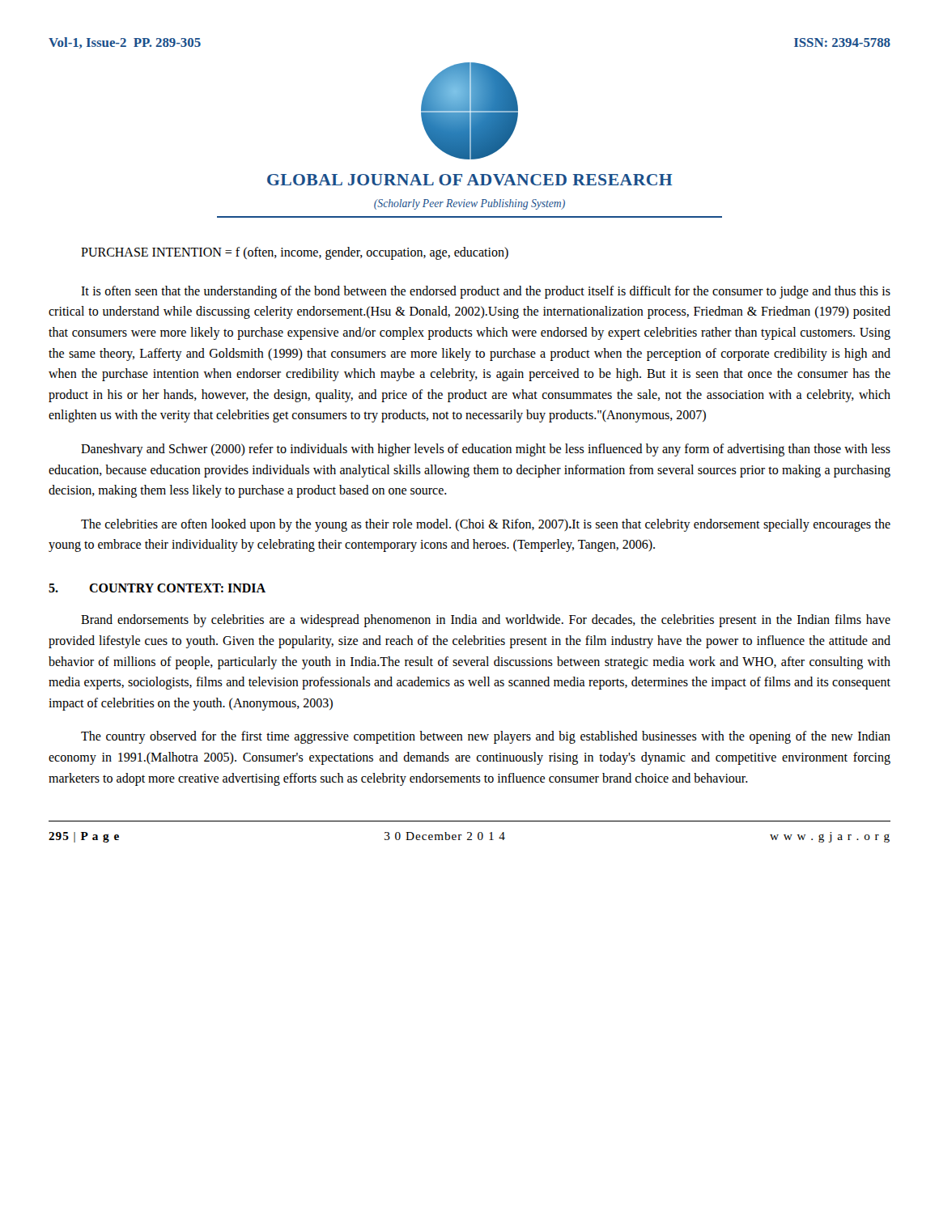Vol-1, Issue-2 PP. 289-305 ISSN: 2394-5788
GLOBAL JOURNAL OF ADVANCED RESEARCH
(Scholarly Peer Review Publishing System)
PURCHASE INTENTION = f (often, income, gender, occupation, age, education)
It is often seen that the understanding of the bond between the endorsed product and the product itself is difficult for the consumer to judge and thus this is critical to understand while discussing celerity endorsement.(Hsu & Donald, 2002).Using the internationalization process, Friedman & Friedman (1979) posited that consumers were more likely to purchase expensive and/or complex products which were endorsed by expert celebrities rather than typical customers. Using the same theory, Lafferty and Goldsmith (1999) that consumers are more likely to purchase a product when the perception of corporate credibility is high and when the purchase intention when endorser credibility which maybe a celebrity, is again perceived to be high. But it is seen that once the consumer has the product in his or her hands, however, the design, quality, and price of the product are what consummates the sale, not the association with a celebrity, which enlighten us with the verity that celebrities get consumers to try products, not to necessarily buy products."(Anonymous, 2007)
Daneshvary and Schwer (2000) refer to individuals with higher levels of education might be less influenced by any form of advertising than those with less education, because education provides individuals with analytical skills allowing them to decipher information from several sources prior to making a purchasing decision, making them less likely to purchase a product based on one source.
The celebrities are often looked upon by the young as their role model. (Choi & Rifon, 2007). It is seen that celebrity endorsement specially encourages the young to embrace their individuality by celebrating their contemporary icons and heroes. (Temperley, Tangen, 2006).
5. COUNTRY CONTEXT: INDIA
Brand endorsements by celebrities are a widespread phenomenon in India and worldwide. For decades, the celebrities present in the Indian films have provided lifestyle cues to youth. Given the popularity, size and reach of the celebrities present in the film industry have the power to influence the attitude and behavior of millions of people, particularly the youth in India.The result of several discussions between strategic media work and WHO, after consulting with media experts, sociologists, films and television professionals and academics as well as scanned media reports, determines the impact of films and its consequent impact of celebrities on the youth. (Anonymous, 2003)
The country observed for the first time aggressive competition between new players and big established businesses with the opening of the new Indian economy in 1991.(Malhotra 2005). Consumer's expectations and demands are continuously rising in today's dynamic and competitive environment forcing marketers to adopt more creative advertising efforts such as celebrity endorsements to influence consumer brand choice and behaviour.
295 | P a g e 3 0 December 2 0 1 4 w w w . g j a r . o r g